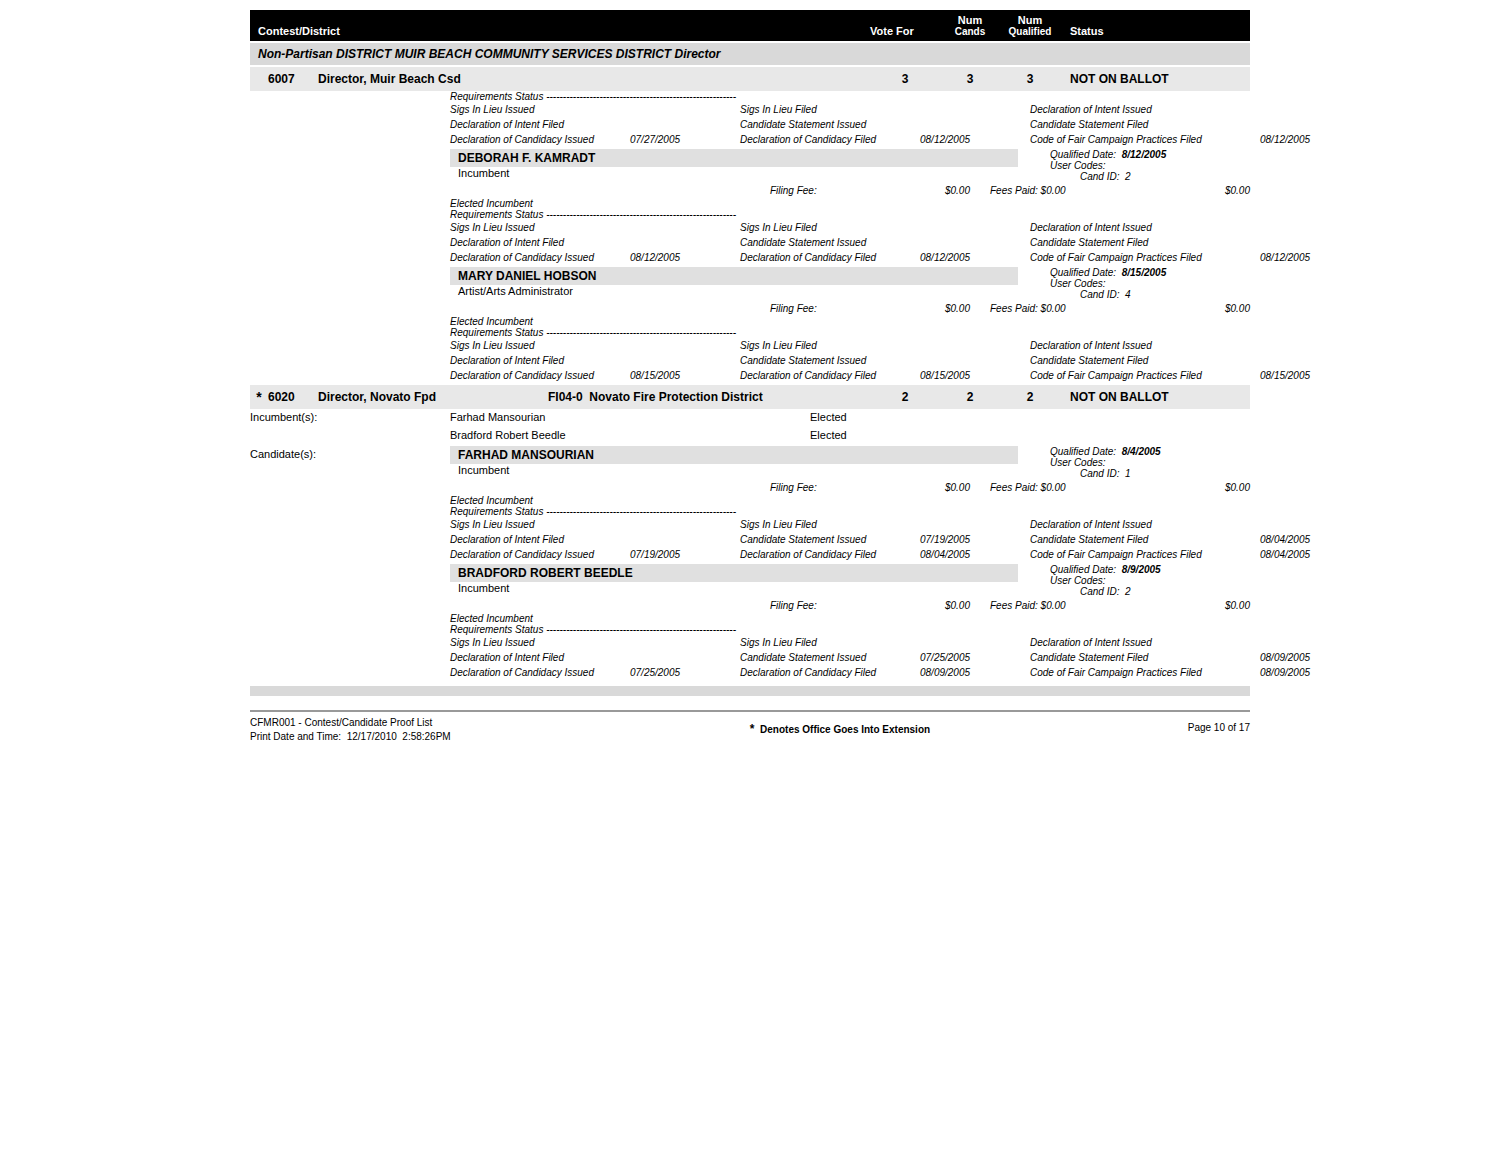Contest/District
Vote For
NumCands
NumQualified
Status
Non-Partisan DISTRICT MUIR BEACH COMMUNITY SERVICES DISTRICT Director
6007
Director, Muir Beach Csd
3
3
3
NOT ON BALLOT
Requirements Status ---------------------------------------------------------
Sigs In Lieu Issued
Sigs In Lieu Filed
Declaration of Intent Issued
Declaration of Intent Filed
Candidate Statement Issued
Candidate Statement Filed
Declaration of Candidacy Issued
07/27/2005
Declaration of Candidacy Filed
08/12/2005
Code of Fair Campaign Practices Filed
08/12/2005
Qualified Date: 8/12/2005
User Codes:
Cand ID: 2
DEBORAH F. KAMRADT
Incumbent
Filing Fee:
$0.00
Fees Paid: $0.00
$0.00
Elected Incumbent
Requirements Status ---------------------------------------------------------
Sigs In Lieu Issued
Sigs In Lieu Filed
Declaration of Intent Issued
Declaration of Intent Filed
Candidate Statement Issued
Candidate Statement Filed
Declaration of Candidacy Issued
08/12/2005
Declaration of Candidacy Filed
08/12/2005
Code of Fair Campaign Practices Filed
08/12/2005
Qualified Date: 8/15/2005
User Codes:
Cand ID: 4
MARY DANIEL HOBSON
Artist/Arts Administrator
Filing Fee:
$0.00
Fees Paid: $0.00
$0.00
Elected Incumbent
Requirements Status ---------------------------------------------------------
Sigs In Lieu Issued
Sigs In Lieu Filed
Declaration of Intent Issued
Declaration of Intent Filed
Candidate Statement Issued
Candidate Statement Filed
Declaration of Candidacy Issued
08/15/2005
Declaration of Candidacy Filed
08/15/2005
Code of Fair Campaign Practices Filed
08/15/2005
*
6020
Director, Novato Fpd
FI04-0 Novato Fire Protection District
2
2
2
NOT ON BALLOT
Incumbent(s):
Farhad Mansourian
Elected
Bradford Robert Beedle
Elected
Qualified Date: 8/4/2005
User Codes:
Cand ID: 1
Candidate(s):
FARHAD MANSOURIAN
Incumbent
Filing Fee:
$0.00
Fees Paid: $0.00
$0.00
Elected Incumbent
Requirements Status ---------------------------------------------------------
Sigs In Lieu Issued
Sigs In Lieu Filed
Declaration of Intent Issued
Declaration of Intent Filed
Candidate Statement Issued
07/19/2005
Candidate Statement Filed
08/04/2005
Declaration of Candidacy Issued
07/19/2005
Declaration of Candidacy Filed
08/04/2005
Code of Fair Campaign Practices Filed
08/04/2005
Qualified Date: 8/9/2005
User Codes:
Cand ID: 2
BRADFORD ROBERT BEEDLE
Incumbent
Filing Fee:
$0.00
Fees Paid: $0.00
$0.00
Elected Incumbent
Requirements Status ---------------------------------------------------------
Sigs In Lieu Issued
Sigs In Lieu Filed
Declaration of Intent Issued
Declaration of Intent Filed
Candidate Statement Issued
07/25/2005
Candidate Statement Filed
08/09/2005
Declaration of Candidacy Issued
07/25/2005
Declaration of Candidacy Filed
08/09/2005
Code of Fair Campaign Practices Filed
08/09/2005
CFMR001 - Contest/Candidate Proof List
Print Date and Time: 12/17/2010 2:58:26PM
* Denotes Office Goes Into Extension
Page 10 of 17